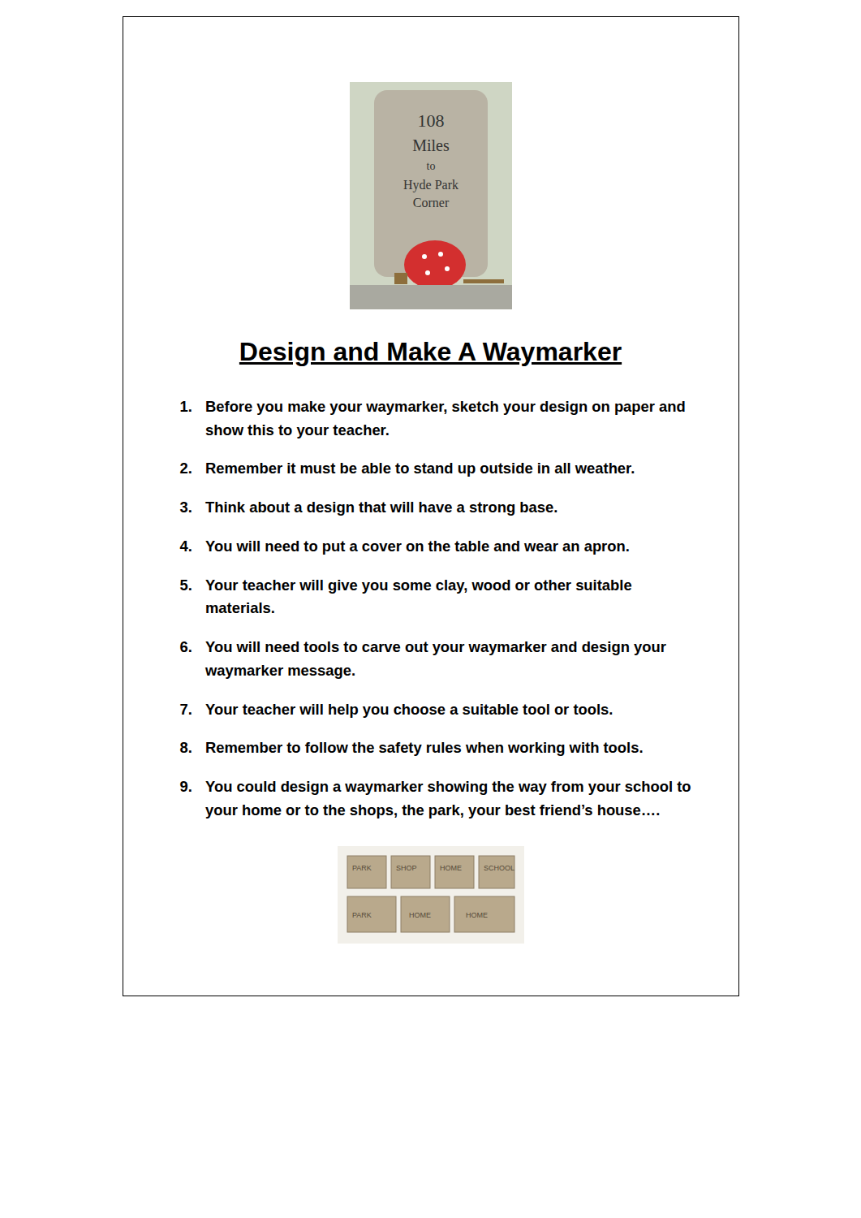Design and Make A Waymarker
Before you make your waymarker, sketch your design on paper and show this to your teacher.
Remember it must be able to stand up outside in all weather.
Think about a design that will have a strong base.
You will need to put a cover on the table and wear an apron.
Your teacher will give you some clay, wood or other suitable materials.
You will need tools to carve out your waymarker and design your waymarker message.
Your teacher will help you choose a suitable tool or tools.
Remember to follow the safety rules when working with tools.
You could design a waymarker showing the way from your school to your home or to the shops, the park, your best friend’s house….